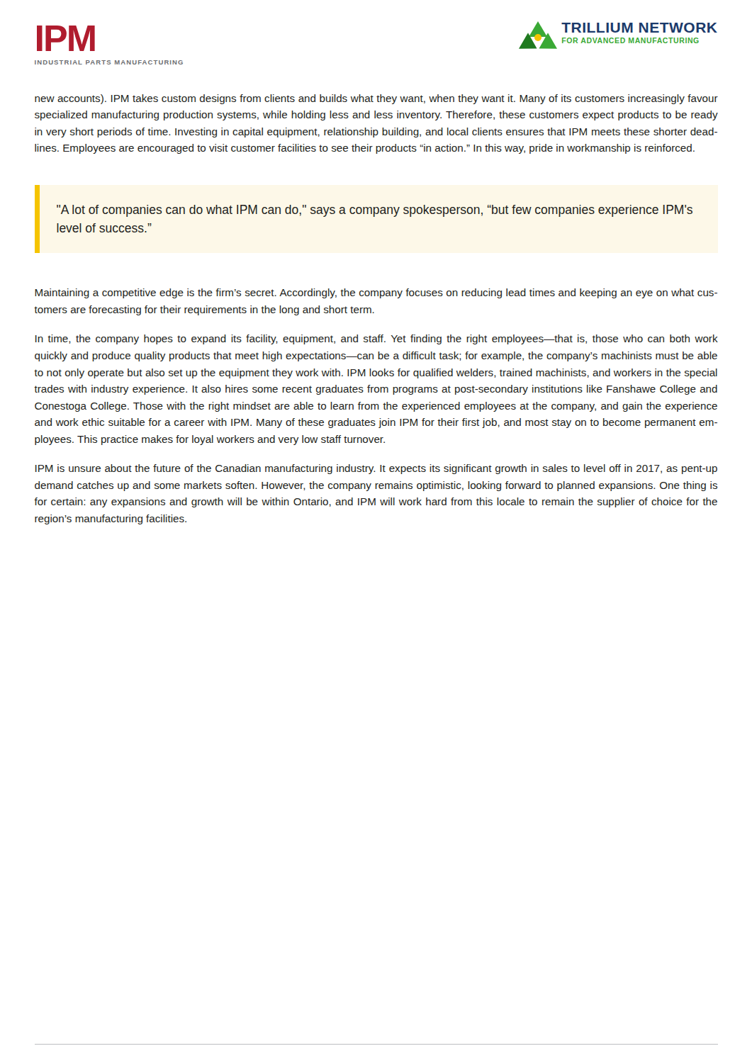IPM
Industrial Parts Manufacturing
Trillium Network
For Advanced Manufacturing
new accounts). IPM takes custom designs from clients and builds what they want, when they want it. Many of its customers increasingly favour specialized manufacturing production systems, while holding less and less inventory. Therefore, these customers expect products to be ready in very short periods of time. Investing in capital equipment, relationship building, and local clients ensures that IPM meets these shorter deadlines. Employees are encouraged to visit customer facilities to see their products “in action.” In this way, pride in workmanship is reinforced.
"A lot of companies can do what IPM can do," says a company spokesperson, “but few companies experience IPM's level of success.”
Maintaining a competitive edge is the firm’s secret. Accordingly, the company focuses on reducing lead times and keeping an eye on what customers are forecasting for their requirements in the long and short term.
In time, the company hopes to expand its facility, equipment, and staff. Yet finding the right employees—that is, those who can both work quickly and produce quality products that meet high expectations—can be a difficult task; for example, the company’s machinists must be able to not only operate but also set up the equipment they work with. IPM looks for qualified welders, trained machinists, and workers in the special trades with industry experience. It also hires some recent graduates from programs at post-secondary institutions like Fanshawe College and Conestoga College. Those with the right mindset are able to learn from the experienced employees at the company, and gain the experience and work ethic suitable for a career with IPM. Many of these graduates join IPM for their first job, and most stay on to become permanent employees. This practice makes for loyal workers and very low staff turnover.
IPM is unsure about the future of the Canadian manufacturing industry. It expects its significant growth in sales to level off in 2017, as pent-up demand catches up and some markets soften. However, the company remains optimistic, looking forward to planned expansions. One thing is for certain: any expansions and growth will be within Ontario, and IPM will work hard from this locale to remain the supplier of choice for the region’s manufacturing facilities.